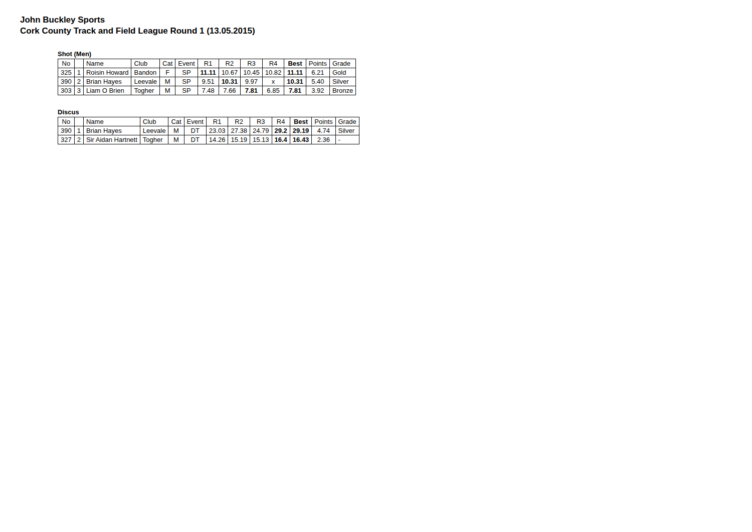John Buckley Sports
Cork County Track and Field League Round 1 (13.05.2015)
Shot (Men)
| No | | Name | Club | Cat | Event | R1 | R2 | R3 | R4 | Best | Points | Grade |
| --- | --- | --- | --- | --- | --- | --- | --- | --- | --- | --- | --- | --- |
| 325 | 1 | Roisin Howard | Bandon | F | SP | 11.11 | 10.67 | 10.45 | 10.82 | 11.11 | 6.21 | Gold |
| 390 | 2 | Brian Hayes | Leevale | M | SP | 9.51 | 10.31 | 9.97 | x | 10.31 | 5.40 | Silver |
| 303 | 3 | Liam O Brien | Togher | M | SP | 7.48 | 7.66 | 7.81 | 6.85 | 7.81 | 3.92 | Bronze |
Discus
| No | | Name | Club | Cat | Event | R1 | R2 | R3 | R4 | Best | Points | Grade |
| --- | --- | --- | --- | --- | --- | --- | --- | --- | --- | --- | --- | --- |
| 390 | 1 | Brian Hayes | Leevale | M | DT | 23.03 | 27.38 | 24.79 | 29.2 | 29.19 | 4.74 | Silver |
| 327 | 2 | Sir Aidan Hartnett | Togher | M | DT | 14.26 | 15.19 | 15.13 | 16.4 | 16.43 | 2.36 | - |